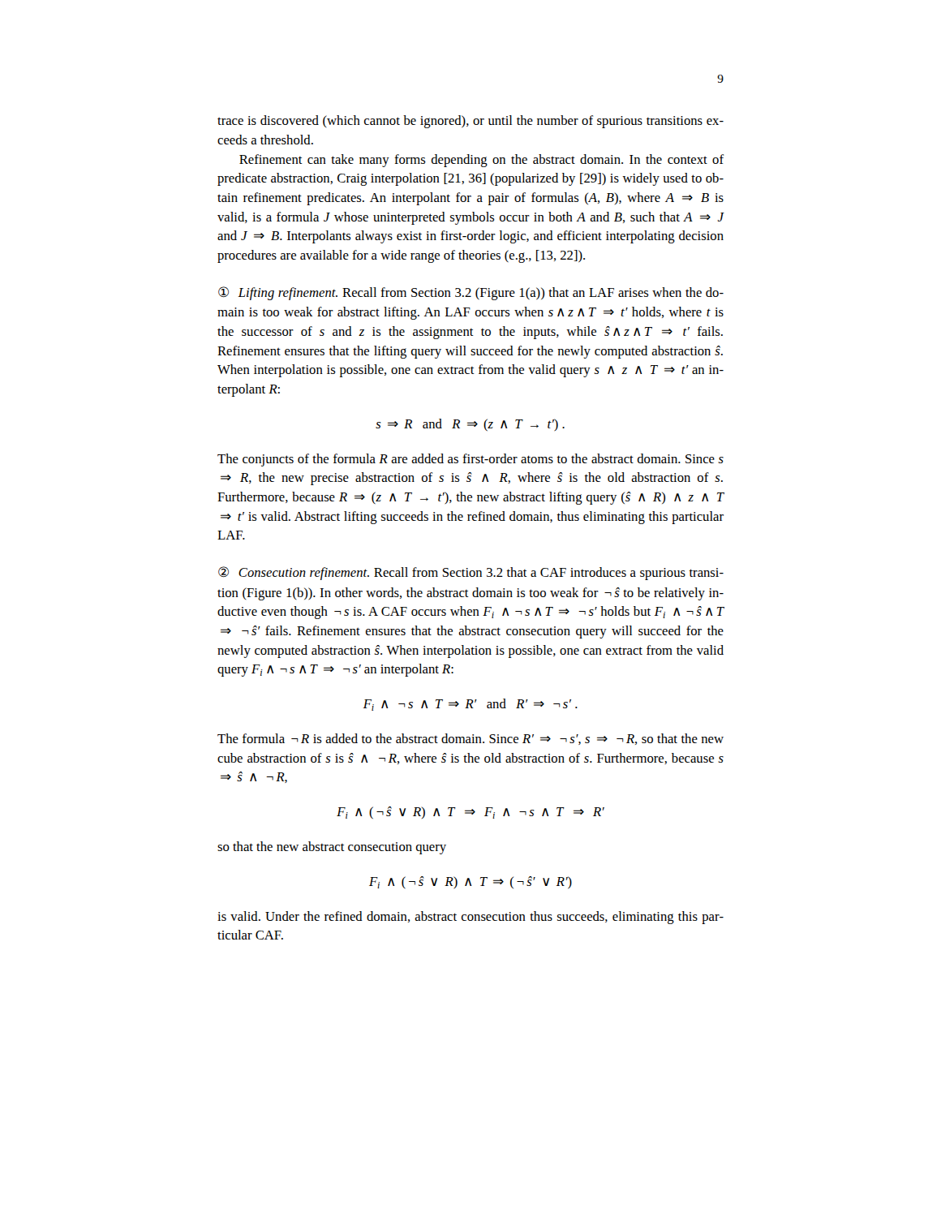9
trace is discovered (which cannot be ignored), or until the number of spurious transitions exceeds a threshold.
Refinement can take many forms depending on the abstract domain. In the context of predicate abstraction, Craig interpolation [21, 36] (popularized by [29]) is widely used to obtain refinement predicates. An interpolant for a pair of formulas (A, B), where A ⇒ B is valid, is a formula J whose uninterpreted symbols occur in both A and B, such that A ⇒ J and J ⇒ B. Interpolants always exist in first-order logic, and efficient interpolating decision procedures are available for a wide range of theories (e.g., [13, 22]).
① Lifting refinement. Recall from Section 3.2 (Figure 1(a)) that an LAF arises when the domain is too weak for abstract lifting. An LAF occurs when s∧z∧T ⇒ t′ holds, where t is the successor of s and z is the assignment to the inputs, while ŝ∧z∧T ⇒ t′ fails. Refinement ensures that the lifting query will succeed for the newly computed abstraction ŝ. When interpolation is possible, one can extract from the valid query s ∧ z ∧ T ⇒ t′ an interpolant R:
s ⇒ R and R ⇒ (z ∧ T → t′) .
The conjuncts of the formula R are added as first-order atoms to the abstract domain. Since s ⇒ R, the new precise abstraction of s is ŝ ∧ R, where ŝ is the old abstraction of s. Furthermore, because R ⇒ (z ∧ T → t′), the new abstract lifting query (ŝ ∧ R) ∧ z ∧ T ⇒ t′ is valid. Abstract lifting succeeds in the refined domain, thus eliminating this particular LAF.
② Consecution refinement. Recall from Section 3.2 that a CAF introduces a spurious transition (Figure 1(b)). In other words, the abstract domain is too weak for ¬ŝ to be relatively inductive even though ¬s is. A CAF occurs when Fi ∧¬s∧T ⇒ ¬s′ holds but Fi ∧¬ŝ∧T ⇒ ¬ŝ′ fails. Refinement ensures that the abstract consecution query will succeed for the newly computed abstraction ŝ. When interpolation is possible, one can extract from the valid query Fi∧¬s∧T ⇒ ¬s′ an interpolant R:
Fi ∧ ¬s ∧ T ⇒ R′ and R′ ⇒ ¬s′ .
The formula ¬R is added to the abstract domain. Since R′ ⇒ ¬s′, s ⇒ ¬R, so that the new cube abstraction of s is ŝ ∧ ¬R, where ŝ is the old abstraction of s. Furthermore, because s ⇒ ŝ ∧ ¬R,
Fi ∧ (¬ŝ ∨ R) ∧ T ⇒ Fi ∧ ¬s ∧ T ⇒ R′
so that the new abstract consecution query
Fi ∧ (¬ŝ ∨ R) ∧ T ⇒ (¬ŝ′ ∨ R′)
is valid. Under the refined domain, abstract consecution thus succeeds, eliminating this particular CAF.